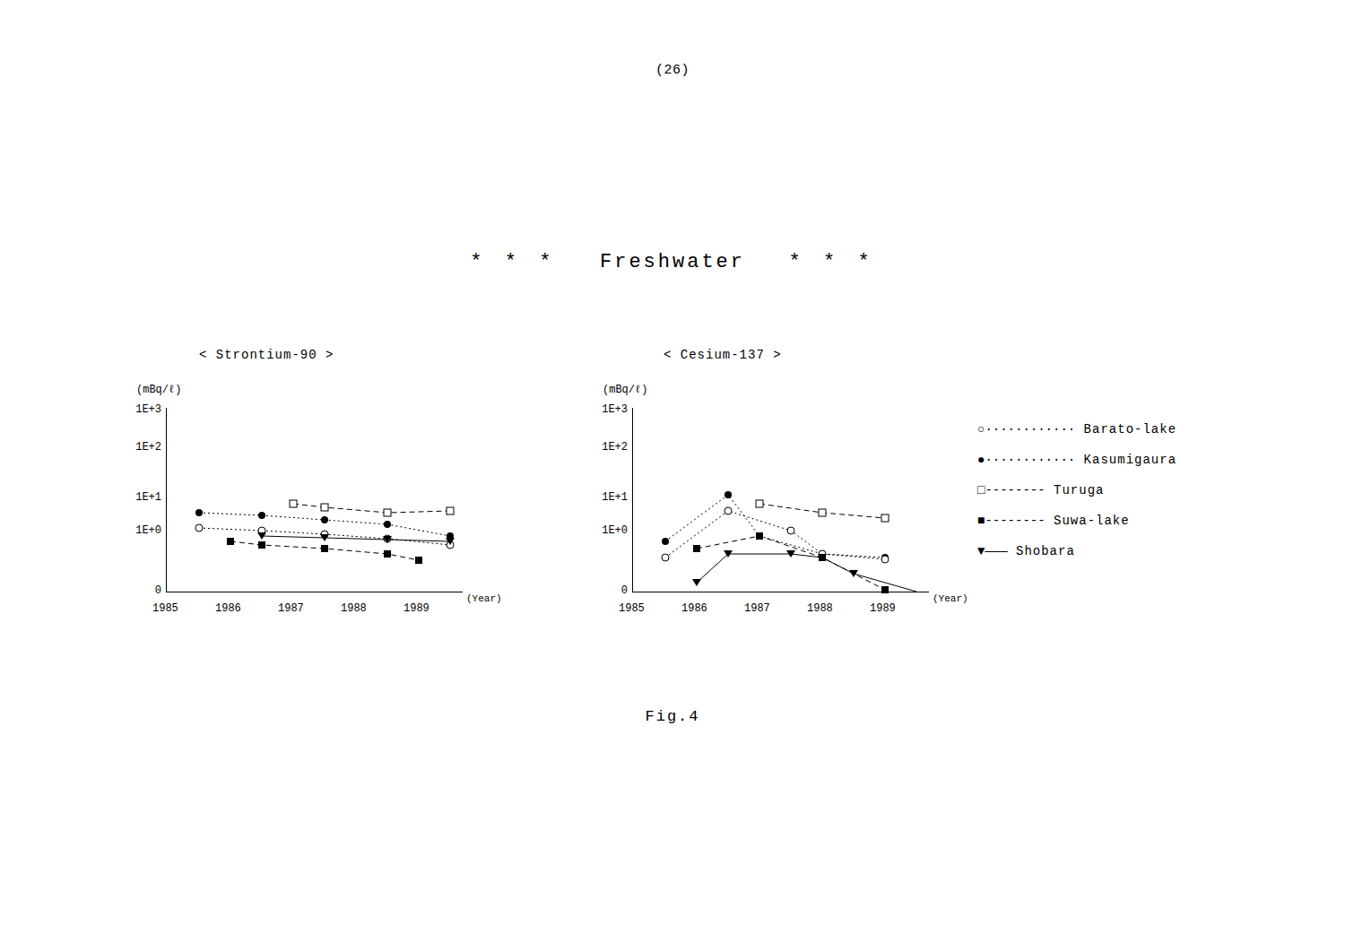(26)
* * * Freshwater * * *
< Strontium-90 >
< Cesium-137 >
(mBq/ℓ)
(mBq/ℓ)
1E+3
1E+2
1E+1
1E+0
0
1E+3
1E+2
1E+1
1E+0
0
1985
1986
1987
1988
1989
(Year)
1985
1986
1987
1988
1989
(Year)
○············ Barato-lake
●············ Kasumigaura
□-------- Turuga
■-------- Suwa-lake
▼——— Shobara
Fig.4